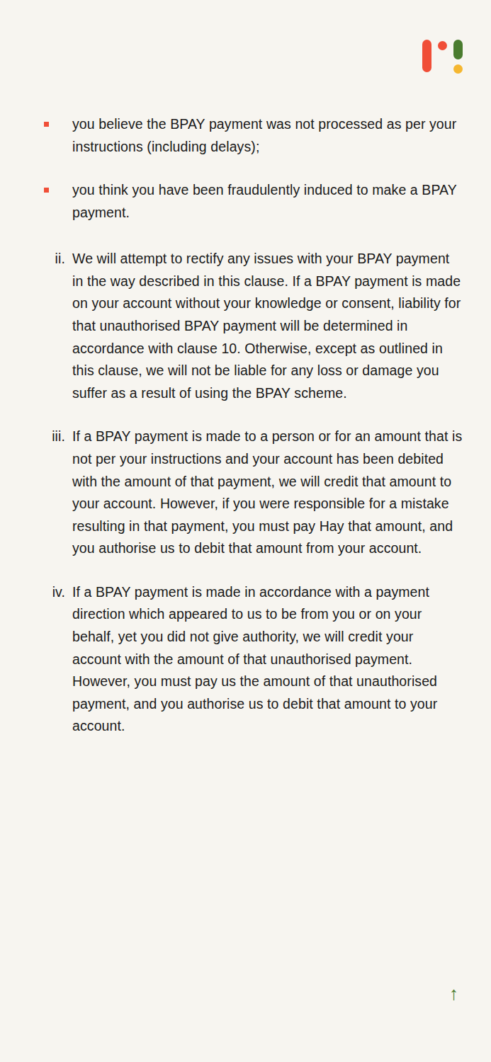you believe the BPAY payment was not processed as per your instructions (including delays);
you think you have been fraudulently induced to make a BPAY payment.
ii. We will attempt to rectify any issues with your BPAY payment in the way described in this clause. If a BPAY payment is made on your account without your knowledge or consent, liability for that unauthorised BPAY payment will be determined in accordance with clause 10. Otherwise, except as outlined in this clause, we will not be liable for any loss or damage you suffer as a result of using the BPAY scheme.
iii. If a BPAY payment is made to a person or for an amount that is not per your instructions and your account has been debited with the amount of that payment, we will credit that amount to your account. However, if you were responsible for a mistake resulting in that payment, you must pay Hay that amount, and you authorise us to debit that amount from your account.
iv. If a BPAY payment is made in accordance with a payment direction which appeared to us to be from you or on your behalf, yet you did not give authority, we will credit your account with the amount of that unauthorised payment. However, you must pay us the amount of that unauthorised payment, and you authorise us to debit that amount to your account.
↑